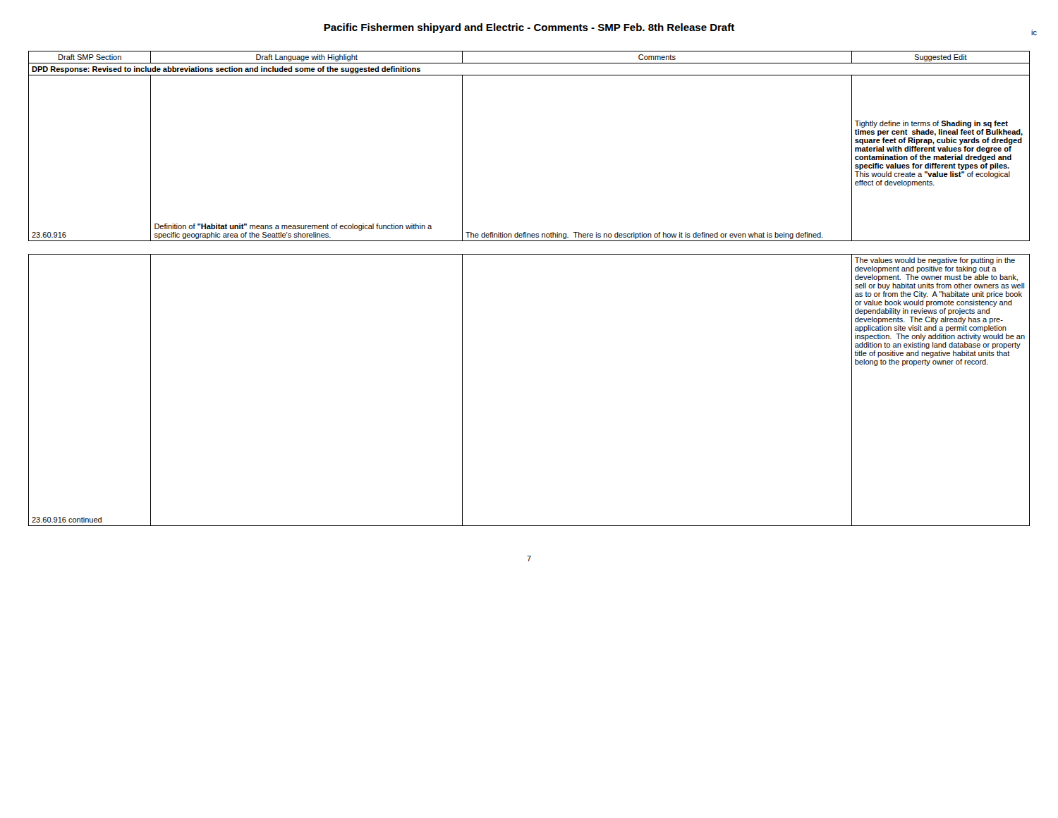ic
Pacific Fishermen shipyard and Electric - Comments - SMP Feb. 8th Release Draft
| Draft SMP Section | Draft Language with Highlight | Comments | Suggested Edit |
| --- | --- | --- | --- |
| DPD Response: Revised to include abbreviations section and included some of the suggested definitions |
| 23.60.916 | Definition of "Habitat unit" means a measurement of ecological function within a specific geographic area of the Seattle's shorelines. | The definition defines nothing. There is no description of how it is defined or even what is being defined. | Tightly define in terms of Shading in sq feet times per cent shade, lineal feet of Bulkhead, square feet of Riprap, cubic yards of dredged material with different values for degree of contamination of the material dredged and specific values for different types of piles. This would create a "value list" of ecological effect of developments. |
| 23.60.916 continued | | | The values would be negative for putting in the development and positive for taking out a development. The owner must be able to bank, sell or buy habitat units from other owners as well as to or from the City. A "habitate unit price book or value book would promote consistency and dependability in reviews of projects and developments. The City already has a pre- application site visit and a permit completion inspection. The only addition activity would be an addition to an existing land database or property title of positive and negative habitat units that belong to the property owner of record. |
7